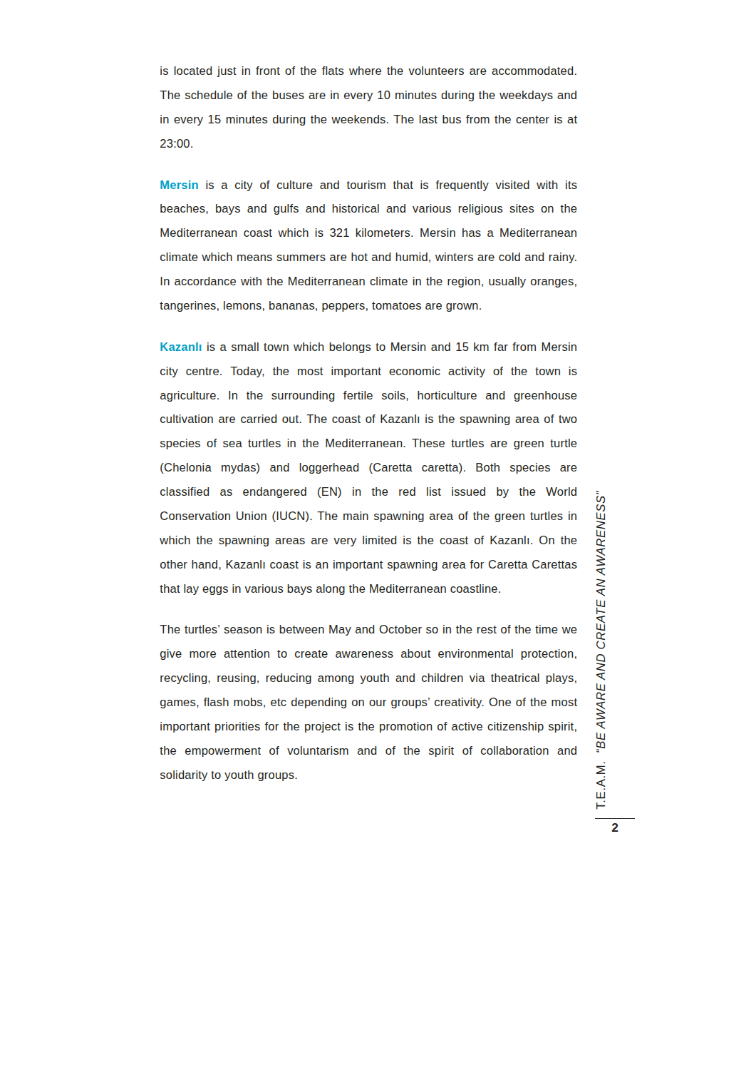is located just in front of the flats where the volunteers are accommodated. The schedule of the buses are in every 10 minutes during the weekdays and in every 15 minutes during the weekends. The last bus from the center is at 23:00.
Mersin is a city of culture and tourism that is frequently visited with its beaches, bays and gulfs and historical and various religious sites on the Mediterranean coast which is 321 kilometers. Mersin has a Mediterranean climate which means summers are hot and humid, winters are cold and rainy. In accordance with the Mediterranean climate in the region, usually oranges, tangerines, lemons, bananas, peppers, tomatoes are grown.
Kazanlı is a small town which belongs to Mersin and 15 km far from Mersin city centre. Today, the most important economic activity of the town is agriculture. In the surrounding fertile soils, horticulture and greenhouse cultivation are carried out. The coast of Kazanlı is the spawning area of two species of sea turtles in the Mediterranean. These turtles are green turtle (Chelonia mydas) and loggerhead (Caretta caretta). Both species are classified as endangered (EN) in the red list issued by the World Conservation Union (IUCN). The main spawning area of the green turtles in which the spawning areas are very limited is the coast of Kazanlı. On the other hand, Kazanlı coast is an important spawning area for Caretta Carettas that lay eggs in various bays along the Mediterranean coastline.
The turtles’ season is between May and October so in the rest of the time we give more attention to create awareness about environmental protection, recycling, reusing, reducing among youth and children via theatrical plays, games, flash mobs, etc depending on our groups’ creativity. One of the most important priorities for the project is the promotion of active citizenship spirit, the empowerment of voluntarism and of the spirit of collaboration and solidarity to youth groups.
T.E.A.M. “BE AWARE AND CREATE AN AWARENESS”
2